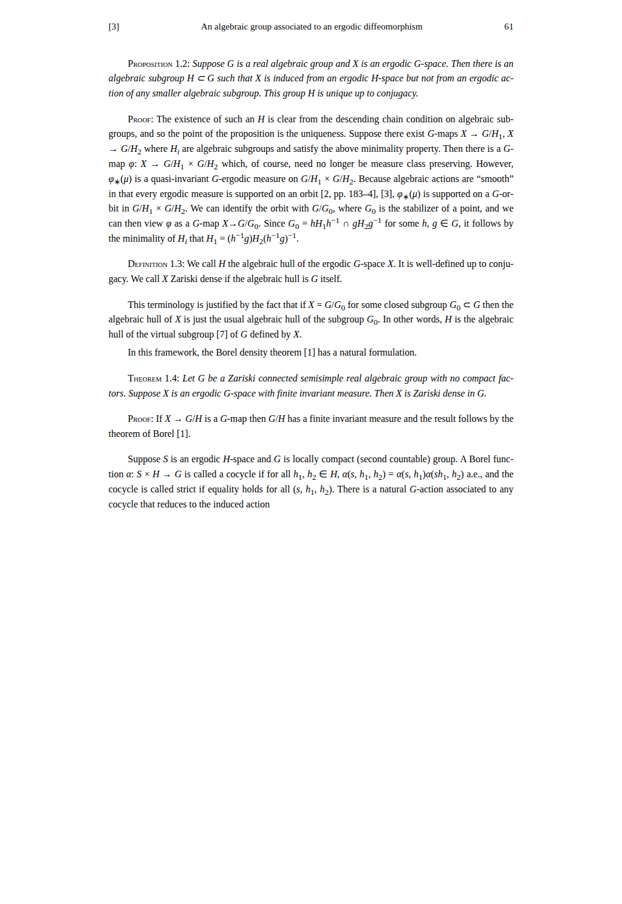[3] An algebraic group associated to an ergodic diffeomorphism 61
Proposition 1.2: Suppose G is a real algebraic group and X is an ergodic G-space. Then there is an algebraic subgroup H ⊂ G such that X is induced from an ergodic H-space but not from an ergodic action of any smaller algebraic subgroup. This group H is unique up to conjugacy.
Proof: The existence of such an H is clear from the descending chain condition on algebraic subgroups, and so the point of the proposition is the uniqueness. Suppose there exist G-maps X → G/H1, X → G/H2 where Hi are algebraic subgroups and satisfy the above minimality property. Then there is a G-map φ: X → G/H1 × G/H2 which, of course, need no longer be measure class preserving. However, φ∗(μ) is a quasi-invariant G-ergodic measure on G/H1 × G/H2. Because algebraic actions are “smooth” in that every ergodic measure is supported on an orbit [2, pp. 183–4], [3], φ∗(μ) is supported on a G-orbit in G/H1 × G/H2. We can identify the orbit with G/G0, where G0 is the stabilizer of a point, and we can then view φ as a G-map X→G/G0. Since G0 = hH1h−1 ∩ gH2g−1 for some h, g ∈ G, it follows by the minimality of Hi that H1 = (h−1g)H2(h−1g)−1.
Definition 1.3: We call H the algebraic hull of the ergodic G-space X. It is well-defined up to conjugacy. We call X Zariski dense if the algebraic hull is G itself.
This terminology is justified by the fact that if X = G/G0 for some closed subgroup G0 ⊂ G then the algebraic hull of X is just the usual algebraic hull of the subgroup G0. In other words, H is the algebraic hull of the virtual subgroup [7] of G defined by X.
In this framework, the Borel density theorem [1] has a natural formulation.
Theorem 1.4: Let G be a Zariski connected semisimple real algebraic group with no compact factors. Suppose X is an ergodic G-space with finite invariant measure. Then X is Zariski dense in G.
Proof: If X → G/H is a G-map then G/H has a finite invariant measure and the result follows by the theorem of Borel [1].
Suppose S is an ergodic H-space and G is locally compact (second countable) group. A Borel function α: S × H → G is called a cocycle if for all h1, h2 ∈ H, α(s, h1, h2) = α(s, h1)α(sh1, h2) a.e., and the cocycle is called strict if equality holds for all (s, h1, h2). There is a natural G-action associated to any cocycle that reduces to the induced action